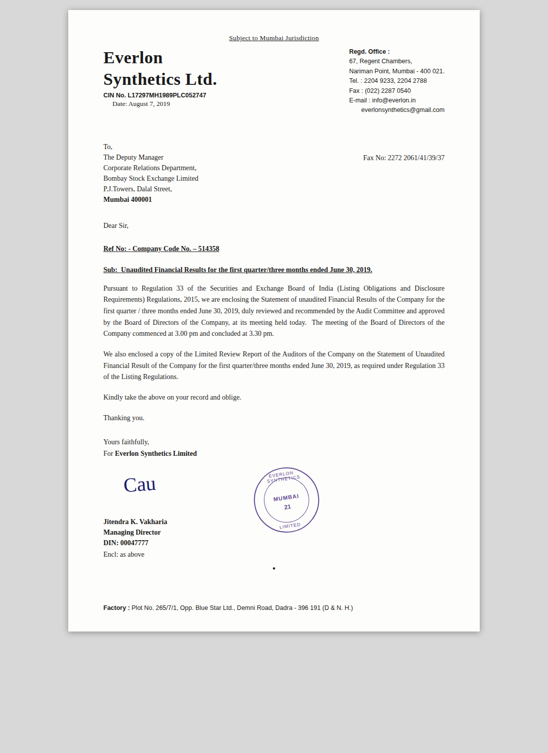Subject to Mumbai Jurisdiction
Everlon
Synthetics Ltd.
CIN No. L17297MH1989PLC052747
Date: August 7, 2019
Regd. Office :
67, Regent Chambers,
Nariman Point, Mumbai - 400 021.
Tel. : 2204 9233, 2204 2788
Fax : (022) 2287 0540
E-mail : info@everlon.in
everlonsynthetics@gmail.com
To,
The Deputy Manager
Corporate Relations Department,
Bombay Stock Exchange Limited
P.J.Towers, Dalal Street,
Mumbai 400001
Fax No: 2272 2061/41/39/37
Dear Sir,
Ref No: - Company Code No. – 514358
Sub: Unaudited Financial Results for the first quarter/three months ended June 30, 2019.
Pursuant to Regulation 33 of the Securities and Exchange Board of India (Listing Obligations and Disclosure Requirements) Regulations, 2015, we are enclosing the Statement of unaudited Financial Results of the Company for the first quarter / three months ended June 30, 2019, duly reviewed and recommended by the Audit Committee and approved by the Board of Directors of the Company, at its meeting held today. The meeting of the Board of Directors of the Company commenced at 3.00 pm and concluded at 3.30 pm.
We also enclosed a copy of the Limited Review Report of the Auditors of the Company on the Statement of Unaudited Financial Result of the Company for the first quarter/three months ended June 30, 2019, as required under Regulation 33 of the Listing Regulations.
Kindly take the above on your record and oblige.
Thanking you.
Yours faithfully,
For Everlon Synthetics Limited
Cau
EVERLON SYNTHETICS
MUMBAI
21
LIMITED
Jitendra K. Vakharia
Managing Director
DIN: 00047777
Encl: as above
•
Factory : Plot No. 265/7/1, Opp. Blue Star Ltd., Demni Road, Dadra - 396 191 (D & N. H.)